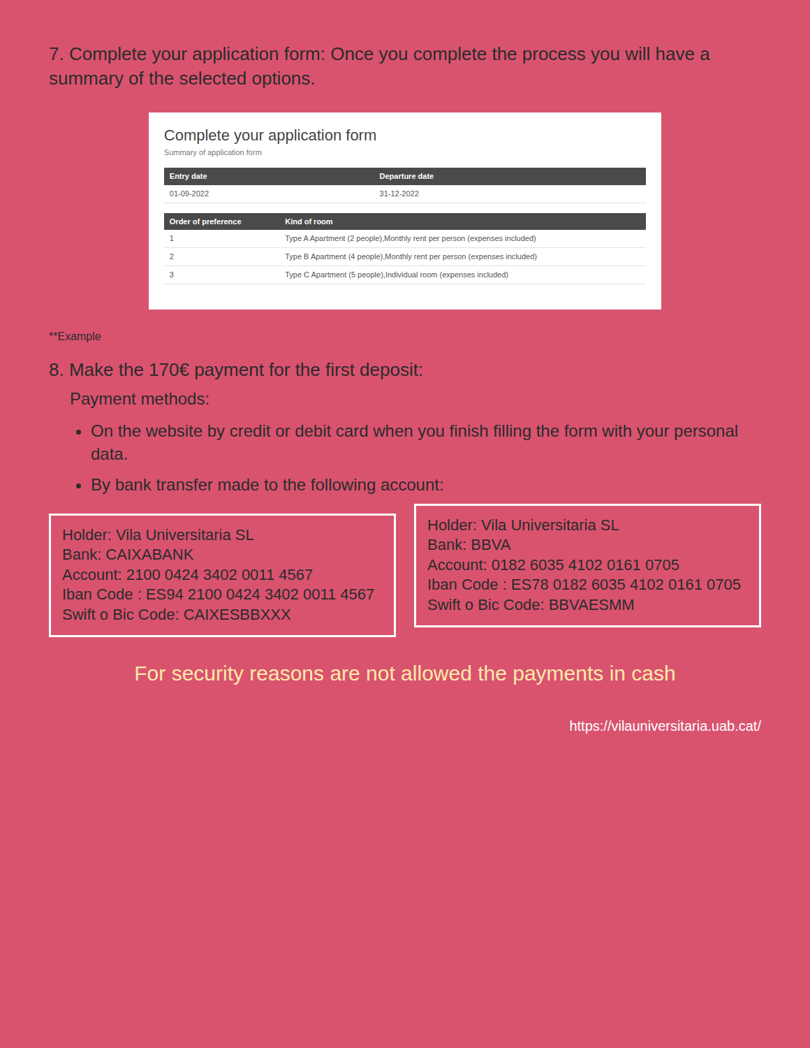7. Complete your application form: Once you complete the process you will have a summary of the selected options.
Complete your application form
Summary of application form
| Entry date | Departure date |
| --- | --- |
| 01-09-2022 | 31-12-2022 |
| Order of preference | Kind of room |
| --- | --- |
| 1 | Type A Apartment (2 people),Monthly rent per person (expenses included) |
| 2 | Type B Apartment (4 people),Monthly rent per person (expenses included) |
| 3 | Type C Apartment (5 people),Individual room (expenses included) |
**Example
8. Make the 170€ payment for the first deposit:
Payment methods:
On the website by credit or debit card when you finish filling the form with your personal data.
By bank transfer made to the following account:
Holder: Vila Universitaria SL
Bank: CAIXABANK
Account: 2100 0424 3402 0011 4567
Iban Code : ES94 2100 0424 3402 0011 4567
Swift o Bic Code: CAIXESBBXXX
Holder: Vila Universitaria SL
Bank: BBVA
Account: 0182 6035 4102 0161 0705
Iban Code : ES78 0182 6035 4102 0161 0705
Swift o Bic Code: BBVAESMM
For security reasons are not allowed the payments in cash
https://vilauniversitaria.uab.cat/